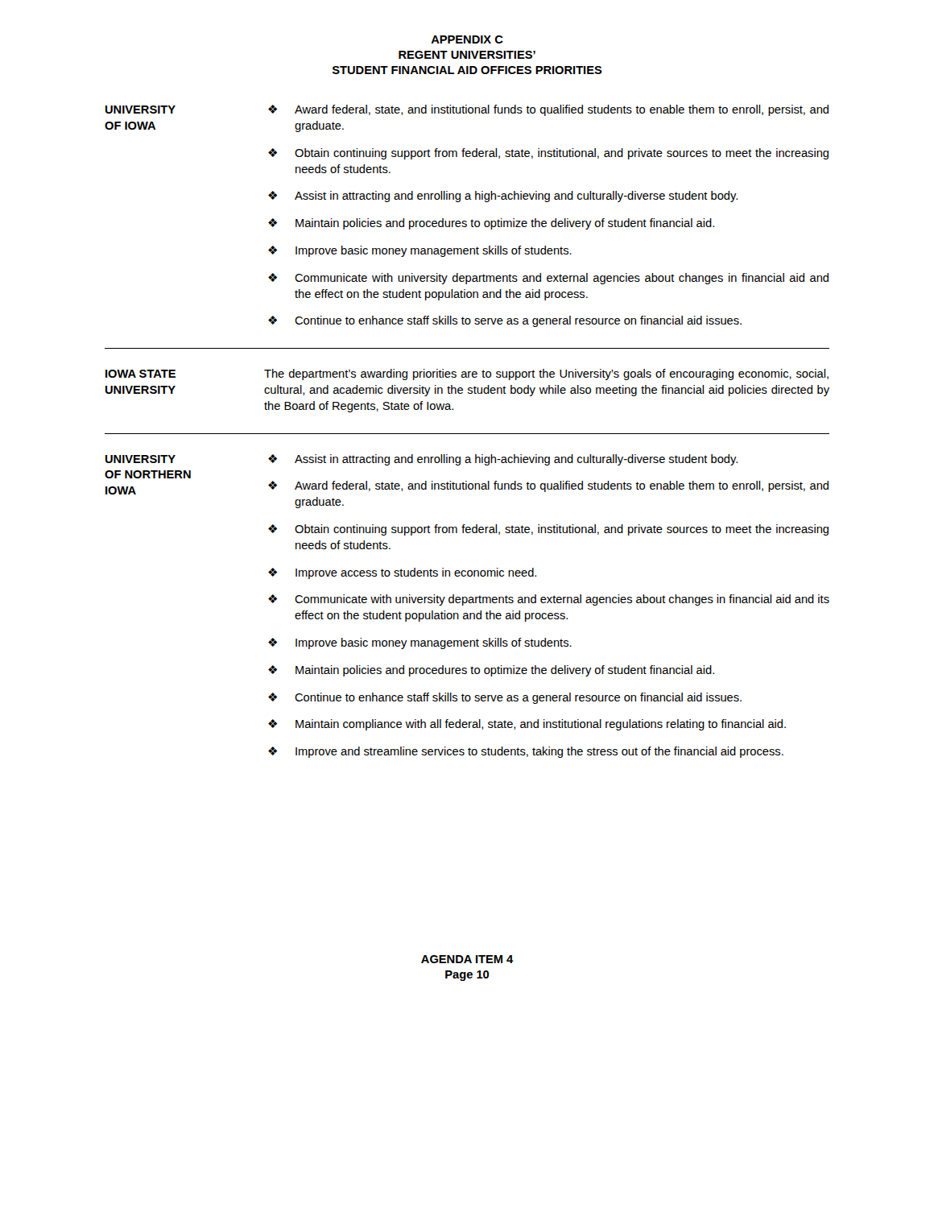APPENDIX C
REGENT UNIVERSITIES’
STUDENT FINANCIAL AID OFFICES PRIORITIES
| UNIVERSITY OF IOWA | Award federal, state, and institutional funds to qualified students to enable them to enroll, persist, and graduate. Obtain continuing support from federal, state, institutional, and private sources to meet the increasing needs of students. Assist in attracting and enrolling a high-achieving and culturally-diverse student body. Maintain policies and procedures to optimize the delivery of student financial aid. Improve basic money management skills of students. Communicate with university departments and external agencies about changes in financial aid and the effect on the student population and the aid process. Continue to enhance staff skills to serve as a general resource on financial aid issues. |
| IOWA STATE UNIVERSITY | The department’s awarding priorities are to support the University’s goals of encouraging economic, social, cultural, and academic diversity in the student body while also meeting the financial aid policies directed by the Board of Regents, State of Iowa. |
| UNIVERSITY OF NORTHERN IOWA | Assist in attracting and enrolling a high-achieving and culturally-diverse student body. Award federal, state, and institutional funds to qualified students to enable them to enroll, persist, and graduate. Obtain continuing support from federal, state, institutional, and private sources to meet the increasing needs of students. Improve access to students in economic need. Communicate with university departments and external agencies about changes in financial aid and its effect on the student population and the aid process. Improve basic money management skills of students. Maintain policies and procedures to optimize the delivery of student financial aid. Continue to enhance staff skills to serve as a general resource on financial aid issues. Maintain compliance with all federal, state, and institutional regulations relating to financial aid. Improve and streamline services to students, taking the stress out of the financial aid process. |
AGENDA ITEM 4
Page 10